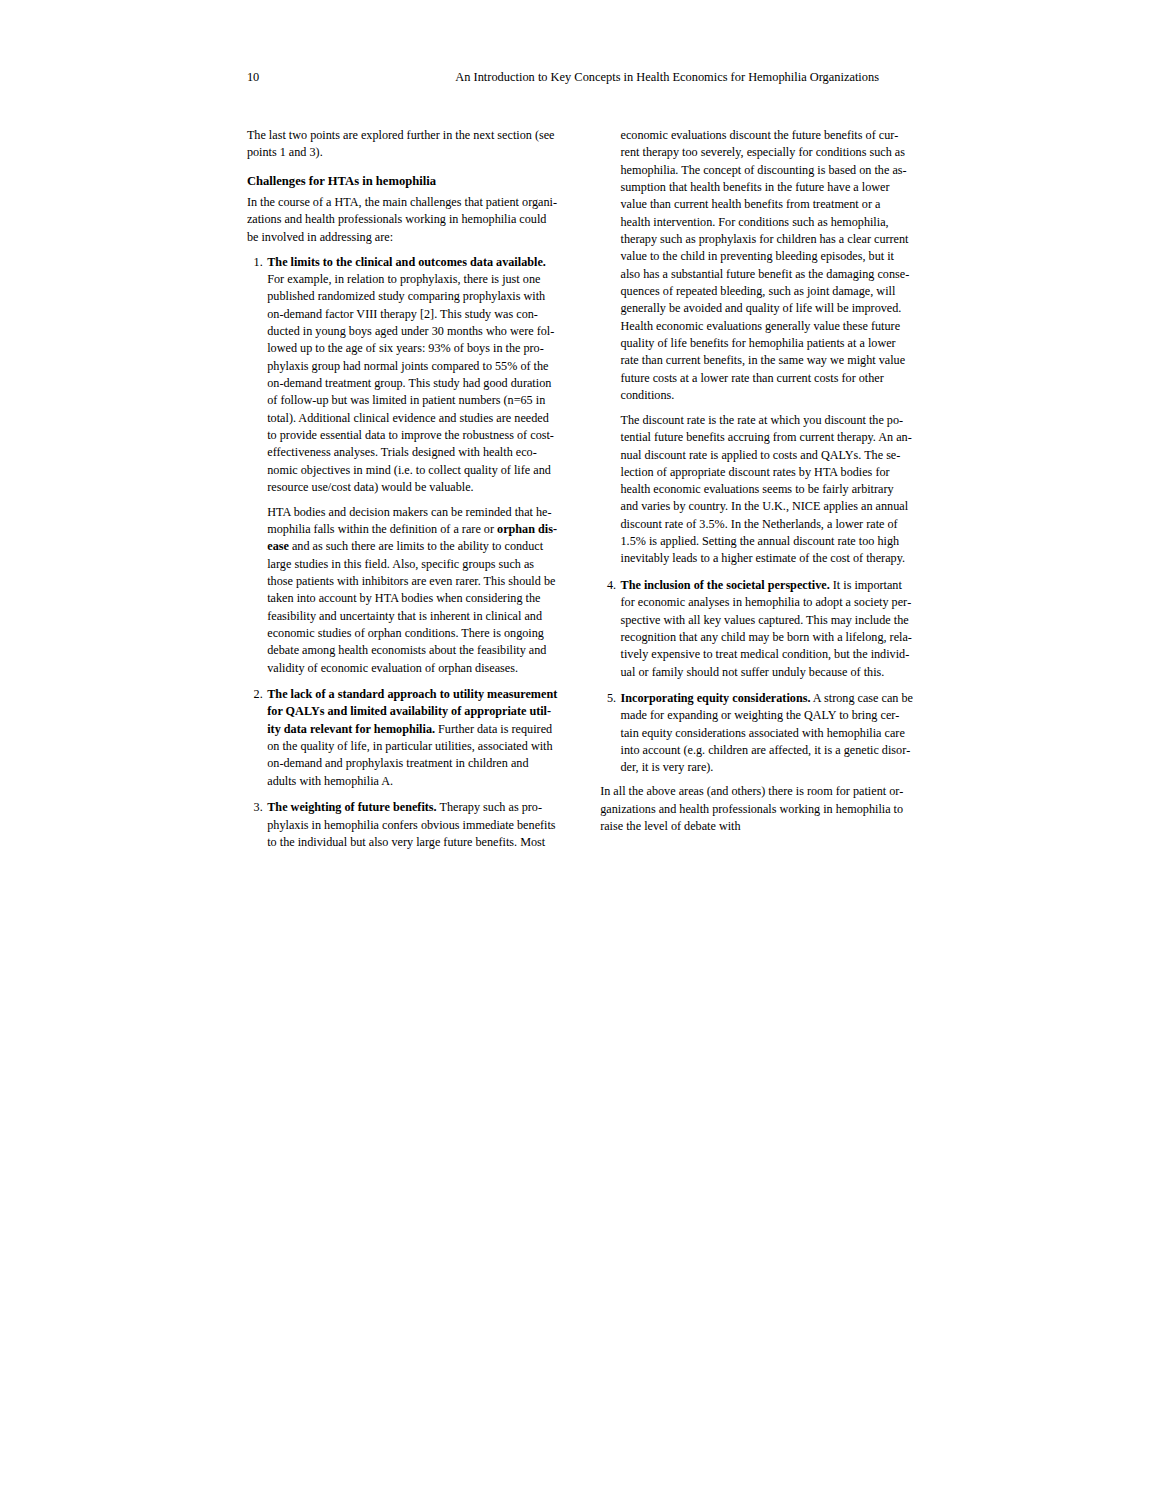10 An Introduction to Key Concepts in Health Economics for Hemophilia Organizations
The last two points are explored further in the next section (see points 1 and 3).
Challenges for HTAs in hemophilia
In the course of a HTA, the main challenges that patient organizations and health professionals working in hemophilia could be involved in addressing are:
The limits to the clinical and outcomes data available. For example, in relation to prophylaxis, there is just one published randomized study comparing prophylaxis with on-demand factor VIII therapy [2]. This study was conducted in young boys aged under 30 months who were followed up to the age of six years: 93% of boys in the prophylaxis group had normal joints compared to 55% of the on-demand treatment group. This study had good duration of follow-up but was limited in patient numbers (n=65 in total). Additional clinical evidence and studies are needed to provide essential data to improve the robustness of cost-effectiveness analyses. Trials designed with health economic objectives in mind (i.e. to collect quality of life and resource use/cost data) would be valuable.
HTA bodies and decision makers can be reminded that hemophilia falls within the definition of a rare or orphan disease and as such there are limits to the ability to conduct large studies in this field. Also, specific groups such as those patients with inhibitors are even rarer. This should be taken into account by HTA bodies when considering the feasibility and uncertainty that is inherent in clinical and economic studies of orphan conditions. There is ongoing debate among health economists about the feasibility and validity of economic evaluation of orphan diseases.
The lack of a standard approach to utility measurement for QALYs and limited availability of appropriate utility data relevant for hemophilia. Further data is required on the quality of life, in particular utilities, associated with on-demand and prophylaxis treatment in children and adults with hemophilia A.
The weighting of future benefits. Therapy such as prophylaxis in hemophilia confers obvious immediate benefits to the individual but also very large future benefits. Most economic evaluations discount the future benefits of current therapy too severely, especially for conditions such as hemophilia. The concept of discounting is based on the assumption that health benefits in the future have a lower value than current health benefits from treatment or a health intervention. For conditions such as hemophilia, therapy such as prophylaxis for children has a clear current value to the child in preventing bleeding episodes, but it also has a substantial future benefit as the damaging consequences of repeated bleeding, such as joint damage, will generally be avoided and quality of life will be improved. Health economic evaluations generally value these future quality of life benefits for hemophilia patients at a lower rate than current benefits, in the same way we might value future costs at a lower rate than current costs for other conditions.
The discount rate is the rate at which you discount the potential future benefits accruing from current therapy. An annual discount rate is applied to costs and QALYs. The selection of appropriate discount rates by HTA bodies for health economic evaluations seems to be fairly arbitrary and varies by country. In the U.K., NICE applies an annual discount rate of 3.5%. In the Netherlands, a lower rate of 1.5% is applied. Setting the annual discount rate too high inevitably leads to a higher estimate of the cost of therapy.
The inclusion of the societal perspective. It is important for economic analyses in hemophilia to adopt a society perspective with all key values captured. This may include the recognition that any child may be born with a lifelong, relatively expensive to treat medical condition, but the individual or family should not suffer unduly because of this.
Incorporating equity considerations. A strong case can be made for expanding or weighting the QALY to bring certain equity considerations associated with hemophilia care into account (e.g. children are affected, it is a genetic disorder, it is very rare).
In all the above areas (and others) there is room for patient organizations and health professionals working in hemophilia to raise the level of debate with